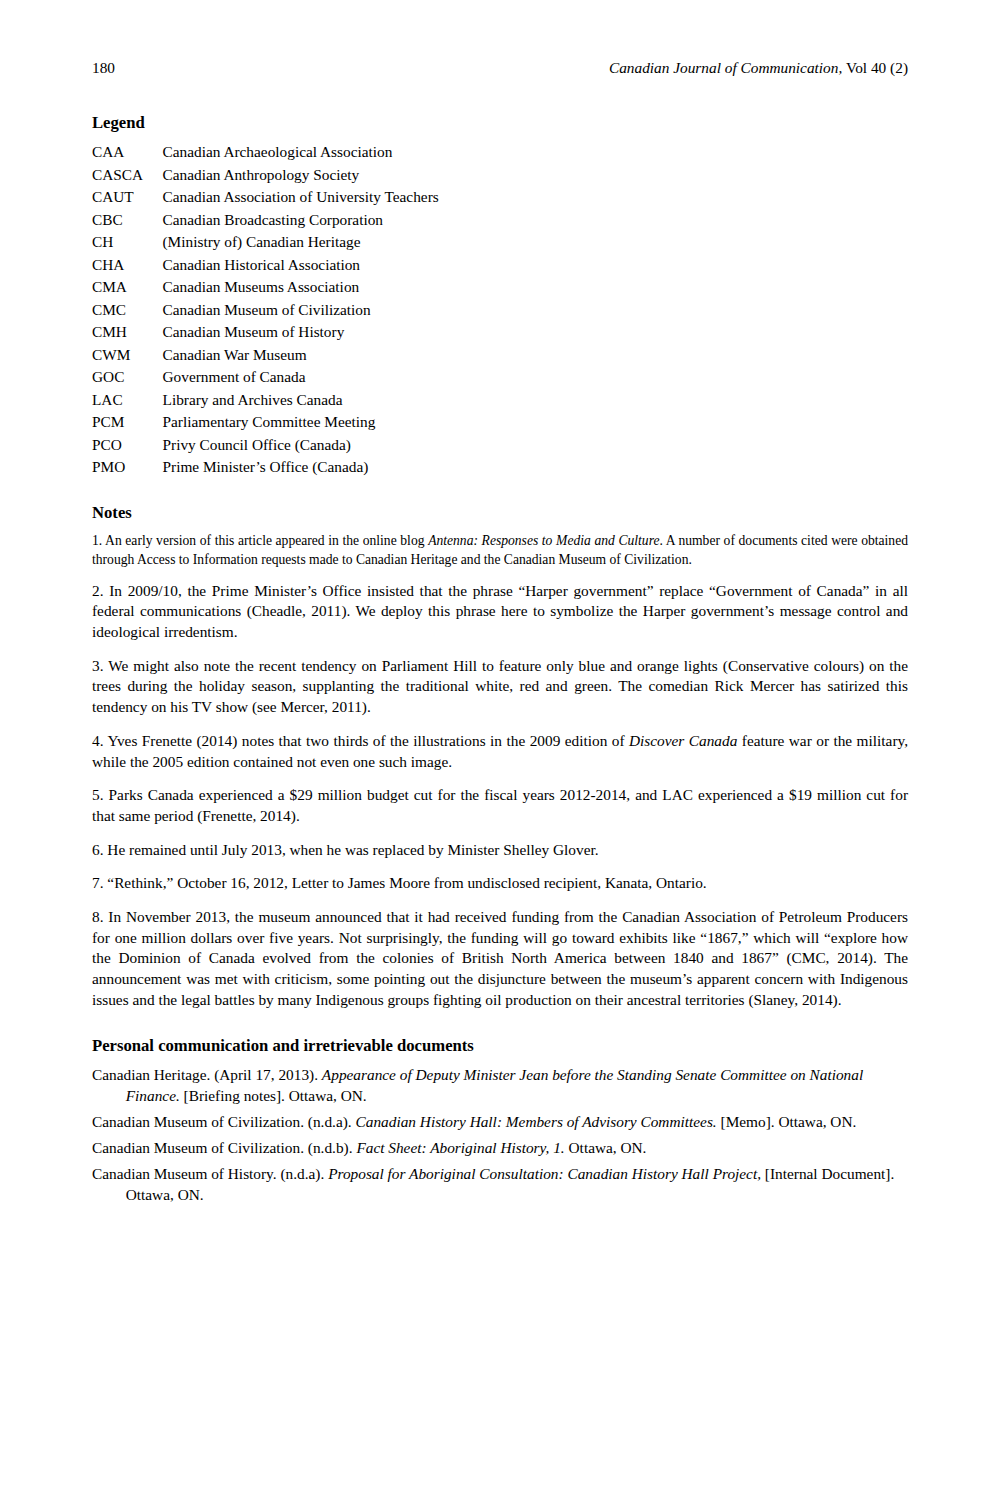180 Canadian Journal of Communication, Vol 40 (2)
Legend
CAA
Canadian Archaeological Association
CASCA
Canadian Anthropology Society
CAUT
Canadian Association of University Teachers
CBC
Canadian Broadcasting Corporation
CH
(Ministry of) Canadian Heritage
CHA
Canadian Historical Association
CMA
Canadian Museums Association
CMC
Canadian Museum of Civilization
CMH
Canadian Museum of History
CWM
Canadian War Museum
GOC
Government of Canada
LAC
Library and Archives Canada
PCM
Parliamentary Committee Meeting
PCO
Privy Council Office (Canada)
PMO
Prime Minister’s Office (Canada)
Notes
An early version of this article appeared in the online blog Antenna: Responses to Media and Culture. A number of documents cited were obtained through Access to Information requests made to Canadian Heritage and the Canadian Museum of Civilization.
In 2009/10, the Prime Minister’s Office insisted that the phrase “Harper government” replace “Government of Canada” in all federal communications (Cheadle, 2011). We deploy this phrase here to symbolize the Harper government’s message control and ideological irredentism.
We might also note the recent tendency on Parliament Hill to feature only blue and orange lights (Conservative colours) on the trees during the holiday season, supplanting the traditional white, red and green. The comedian Rick Mercer has satirized this tendency on his TV show (see Mercer, 2011).
Yves Frenette (2014) notes that two thirds of the illustrations in the 2009 edition of Discover Canada feature war or the military, while the 2005 edition contained not even one such image.
Parks Canada experienced a $29 million budget cut for the fiscal years 2012-2014, and LAC experienced a $19 million cut for that same period (Frenette, 2014).
He remained until July 2013, when he was replaced by Minister Shelley Glover.
“Rethink,” October 16, 2012, Letter to James Moore from undisclosed recipient, Kanata, Ontario.
In November 2013, the museum announced that it had received funding from the Canadian Association of Petroleum Producers for one million dollars over five years. Not surprisingly, the funding will go toward exhibits like “1867,” which will “explore how the Dominion of Canada evolved from the colonies of British North America between 1840 and 1867” (CMC, 2014). The announcement was met with criticism, some pointing out the disjuncture between the museum’s apparent concern with Indigenous issues and the legal battles by many Indigenous groups fighting oil production on their ancestral territories (Slaney, 2014).
Personal communication and irretrievable documents
Canadian Heritage. (April 17, 2013). Appearance of Deputy Minister Jean before the Standing Senate Committee on National Finance. [Briefing notes]. Ottawa, ON.
Canadian Museum of Civilization. (n.d.a). Canadian History Hall: Members of Advisory Committees. [Memo]. Ottawa, ON.
Canadian Museum of Civilization. (n.d.b). Fact Sheet: Aboriginal History, 1. Ottawa, ON.
Canadian Museum of History. (n.d.a). Proposal for Aboriginal Consultation: Canadian History Hall Project, [Internal Document]. Ottawa, ON.